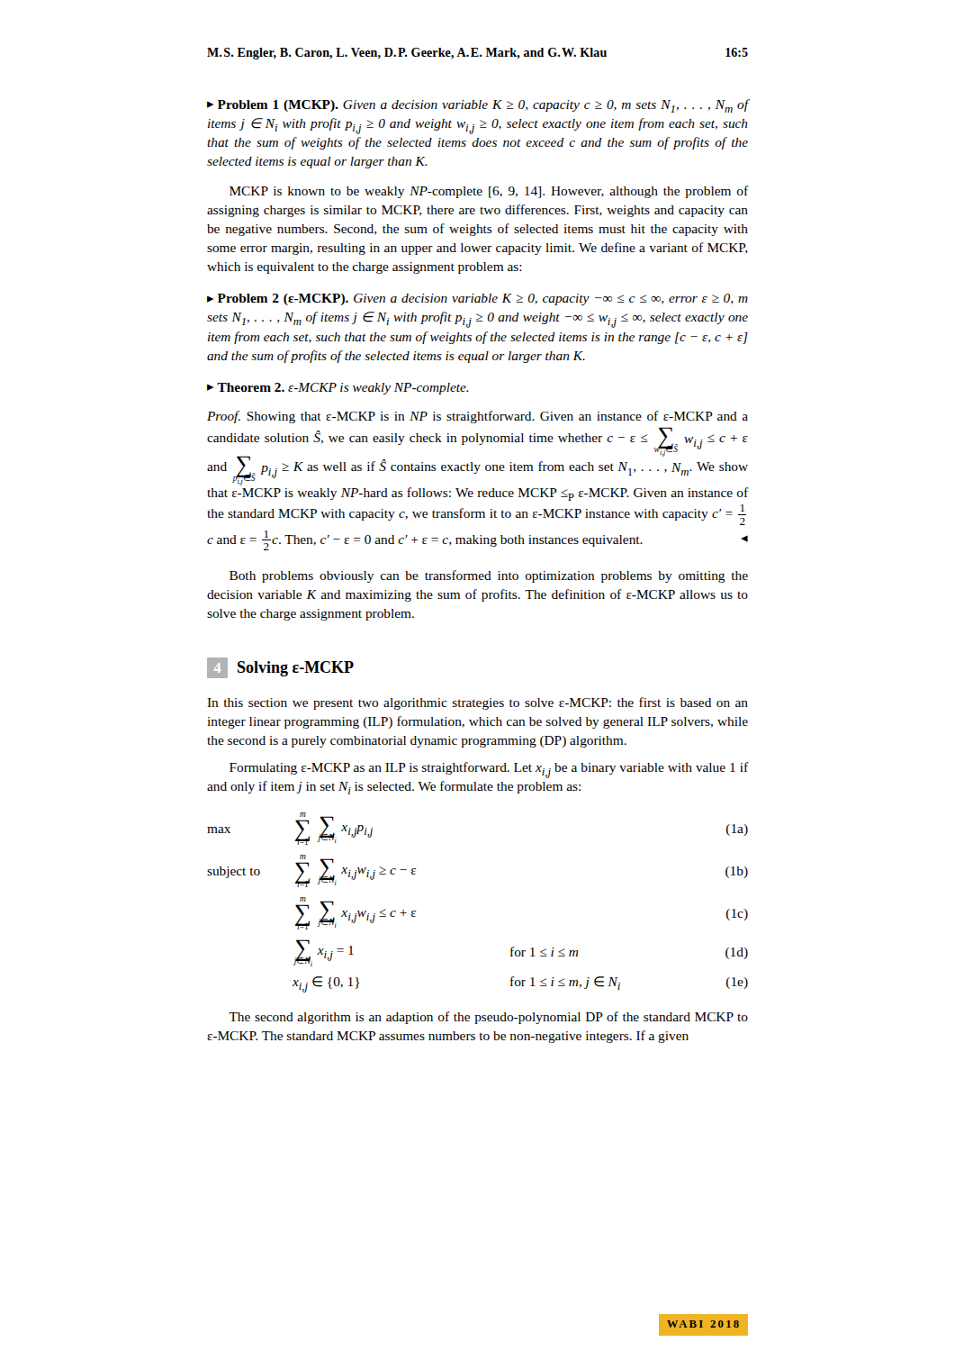M. S. Engler, B. Caron, L. Veen, D. P. Geerke, A. E. Mark, and G. W. Klau 16:5
▸Problem 1 (MCKP). Given a decision variable K ≥ 0, capacity c ≥ 0, m sets N1, . . . , Nm of items j ∈ Ni with profit pi,j ≥ 0 and weight wi,j ≥ 0, select exactly one item from each set, such that the sum of weights of the selected items does not exceed c and the sum of profits of the selected items is equal or larger than K.
MCKP is known to be weakly NP-complete [6, 9, 14]. However, although the problem of assigning charges is similar to MCKP, there are two differences. First, weights and capacity can be negative numbers. Second, the sum of weights of selected items must hit the capacity with some error margin, resulting in an upper and lower capacity limit. We define a variant of MCKP, which is equivalent to the charge assignment problem as:
▸Problem 2 (ε-MCKP). Given a decision variable K ≥ 0, capacity −∞ ≤ c ≤ ∞, error ε ≥ 0, m sets N1, . . . , Nm of items j ∈ Ni with profit pi,j ≥ 0 and weight −∞ ≤ wi,j ≤ ∞, select exactly one item from each set, such that the sum of weights of the selected items is in the range [c − ε, c + ε] and the sum of profits of the selected items is equal or larger than K.
▸Theorem 2. ε-MCKP is weakly NP-complete.
Proof. Showing that ε-MCKP is in NP is straightforward. Given an instance of ε-MCKP and a candidate solution Ŝ, we can easily check in polynomial time whether c − ε ≤ ∑wi,j∈Ŝ wi,j ≤ c + ε and ∑pi,j∈Ŝ pi,j ≥ K as well as if Ŝ contains exactly one item from each set N1, . . . , Nm. We show that ε-MCKP is weakly NP-hard as follows: We reduce MCKP ≤P ε-MCKP. Given an instance of the standard MCKP with capacity c, we transform it to an ε-MCKP instance with capacity c′ = 12 c and ε = 12 c. Then, c′ − ε = 0 and c′ + ε = c, making both instances equivalent. ◂
Both problems obviously can be transformed into optimization problems by omitting the decision variable K and maximizing the sum of profits. The definition of ε-MCKP allows us to solve the charge assignment problem.
4 Solving ε-MCKP
In this section we present two algorithmic strategies to solve ε-MCKP: the first is based on an integer linear programming (ILP) formulation, which can be solved by general ILP solvers, while the second is a purely combinatorial dynamic programming (DP) algorithm.
Formulating ε-MCKP as an ILP is straightforward. Let xi,j be a binary variable with value 1 if and only if item j in set Ni is selected. We formulate the problem as:
| max | m ∑ i =1 ∑ j ∈ N i x i,j p i,j | | (1a) |
| subject to | m ∑ i =1 ∑ j ∈ N i x i,j w i,j ≥ c − ε | | (1b) |
| | m ∑ i =1 ∑ j ∈ N i x i,j w i,j ≤ c + ε | | (1c) |
| | ∑ j ∈ N i x i,j = 1 | for 1 ≤ i ≤ m | (1d) |
| | x i,j ∈ {0, 1} | for 1 ≤ i ≤ m , j ∈ N i | (1e) |
The second algorithm is an adaption of the pseudo-polynomial DP of the standard MCKP to ε-MCKP. The standard MCKP assumes numbers to be non-negative integers. If a given
WABI 2018